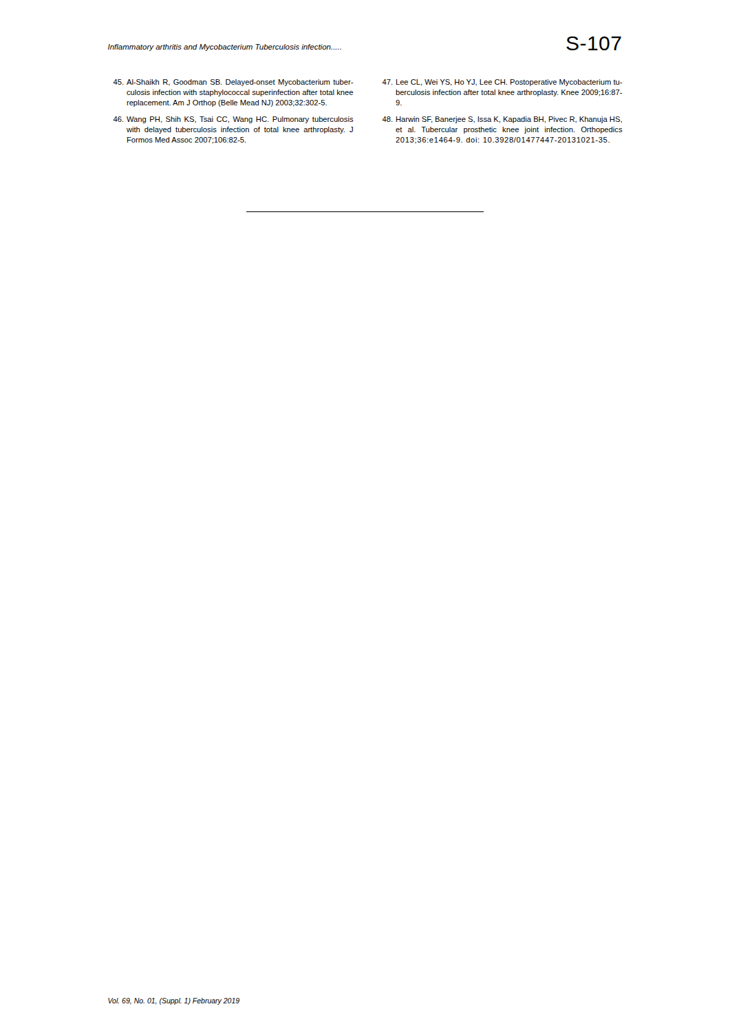Inflammatory arthritis and Mycobacterium Tuberculosis infection.....
S-107
45. Al-Shaikh R, Goodman SB. Delayed-onset Mycobacterium tuberculosis infection with staphylococcal superinfection after total knee replacement. Am J Orthop (Belle Mead NJ) 2003;32:302-5.
46. Wang PH, Shih KS, Tsai CC, Wang HC. Pulmonary tuberculosis with delayed tuberculosis infection of total knee arthroplasty. J Formos Med Assoc 2007;106:82-5.
47. Lee CL, Wei YS, Ho YJ, Lee CH. Postoperative Mycobacterium tuberculosis infection after total knee arthroplasty. Knee 2009;16:87-9.
48. Harwin SF, Banerjee S, Issa K, Kapadia BH, Pivec R, Khanuja HS, et al. Tubercular prosthetic knee joint infection. Orthopedics 2013;36:e1464-9. doi: 10.3928/01477447-20131021-35.
Vol. 69, No. 01, (Suppl. 1) February 2019